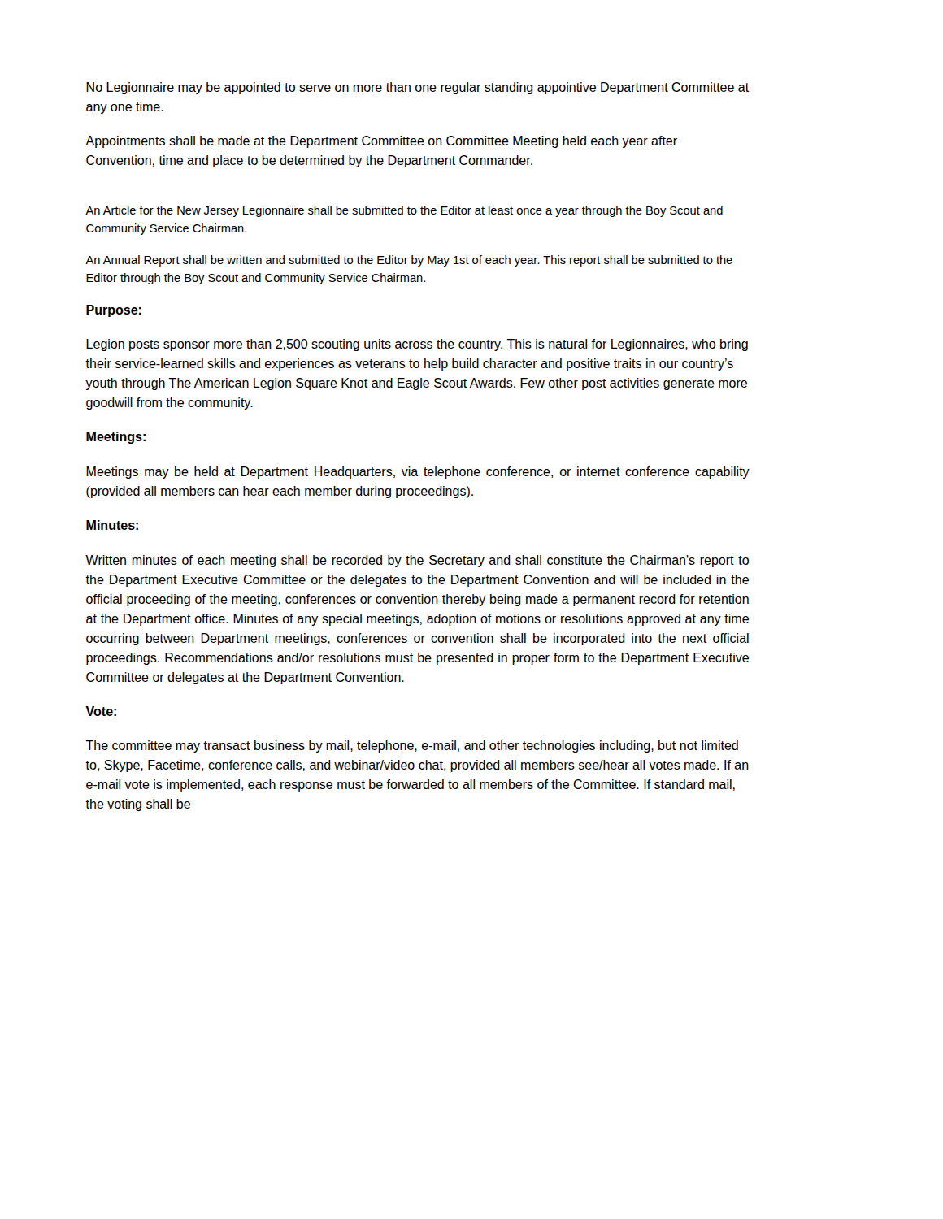No Legionnaire may be appointed to serve on more than one regular standing appointive Department Committee at any one time.
Appointments shall be made at the Department Committee on Committee Meeting held each year after Convention, time and place to be determined by the Department Commander.
An Article for the New Jersey Legionnaire shall be submitted to the Editor at least once a year through the Boy Scout and Community Service Chairman.
An Annual Report shall be written and submitted to the Editor by May 1st of each year. This report shall be submitted to the Editor through the Boy Scout and Community Service Chairman.
Purpose:
Legion posts sponsor more than 2,500 scouting units across the country. This is natural for Legionnaires, who bring their service-learned skills and experiences as veterans to help build character and positive traits in our country’s youth through The American Legion Square Knot and Eagle Scout Awards. Few other post activities generate more goodwill from the community.
Meetings:
Meetings may be held at Department Headquarters, via telephone conference, or internet conference capability (provided all members can hear each member during proceedings).
Minutes:
Written minutes of each meeting shall be recorded by the Secretary and shall constitute the Chairman's report to the Department Executive Committee or the delegates to the Department Convention and will be included in the official proceeding of the meeting, conferences or convention thereby being made a permanent record for retention at the Department office. Minutes of any special meetings, adoption of motions or resolutions approved at any time occurring between Department meetings, conferences or convention shall be incorporated into the next official proceedings. Recommendations and/or resolutions must be presented in proper form to the Department Executive Committee or delegates at the Department Convention.
Vote:
The committee may transact business by mail, telephone, e-mail, and other technologies including, but not limited to, Skype, Facetime, conference calls, and webinar/video chat, provided all members see/hear all votes made. If an e-mail vote is implemented, each response must be forwarded to all members of the Committee. If standard mail, the voting shall be